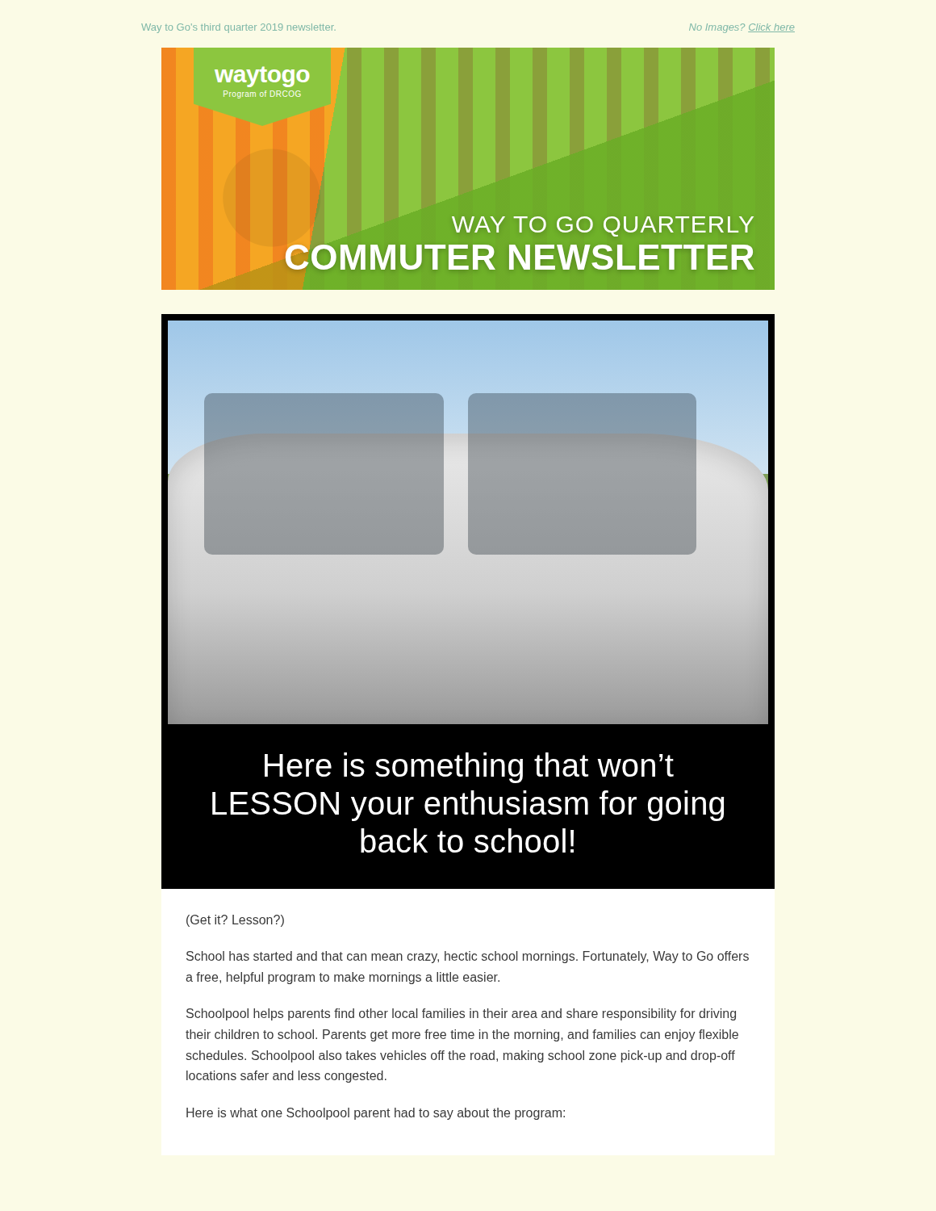Way to Go's third quarter 2019 newsletter.
No Images? Click here
waytogo
Program of DRCOG
Way to Go Quarterly
Commuter Newsletter
Here is something that won’t LESSON your enthusiasm for going back to school!
(Get it? Lesson?)
School has started and that can mean crazy, hectic school mornings. Fortunately, Way to Go offers a free, helpful program to make mornings a little easier.
Schoolpool helps parents find other local families in their area and share responsibility for driving their children to school. Parents get more free time in the morning, and families can enjoy flexible schedules. Schoolpool also takes vehicles off the road, making school zone pick-up and drop-off locations safer and less congested.
Here is what one Schoolpool parent had to say about the program: